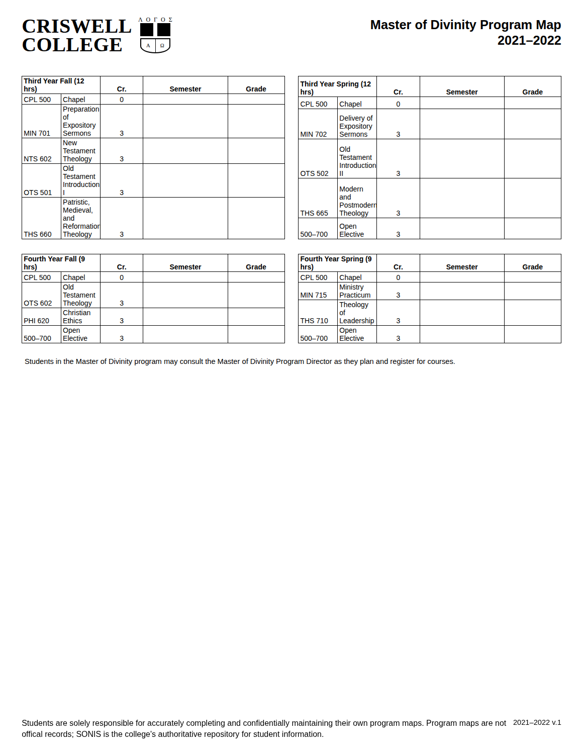CRISWELL COLLEGE
Λ O Γ O Σ
ΑΩ
Master of Divinity Program Map
2021–2022
| Third Year Fall (12 hrs) | Cr. | Semester | Grade |
| --- | --- | --- | --- |
| CPL 500 | Chapel | 0 | | |
| MIN 701 | Preparation of Expository Sermons | 3 | | |
| NTS 602 | New Testament Theology | 3 | | |
| OTS 501 | Old Testament Introduction I | 3 | | |
| THS 660 | Patristic, Medieval, and Reformation Theology | 3 | | |
| Third Year Spring (12 hrs) | Cr. | Semester | Grade |
| --- | --- | --- | --- |
| CPL 500 | Chapel | 0 | | |
| MIN 702 | Delivery of Expository Sermons | 3 | | |
| OTS 502 | Old Testament Introduction II | 3 | | |
| THS 665 | Modern and Postmodern Theology | 3 | | |
| 500–700 | Open Elective | 3 | | |
| Fourth Year Fall (9 hrs) | Cr. | Semester | Grade |
| --- | --- | --- | --- |
| CPL 500 | Chapel | 0 | | |
| OTS 602 | Old Testament Theology | 3 | | |
| PHI 620 | Christian Ethics | 3 | | |
| 500–700 | Open Elective | 3 | | |
| Fourth Year Spring (9 hrs) | Cr. | Semester | Grade |
| --- | --- | --- | --- |
| CPL 500 | Chapel | 0 | | |
| MIN 715 | Ministry Practicum | 3 | | |
| THS 710 | Theology of Leadership | 3 | | |
| 500–700 | Open Elective | 3 | | |
Students in the Master of Divinity program may consult the Master of Divinity Program Director as they plan and register for courses.
2021–2022 v.1 Students are solely responsible for accurately completing and confidentially maintaining their own program maps. Program maps are not offical records; SONIS is the college's authoritative repository for student information.